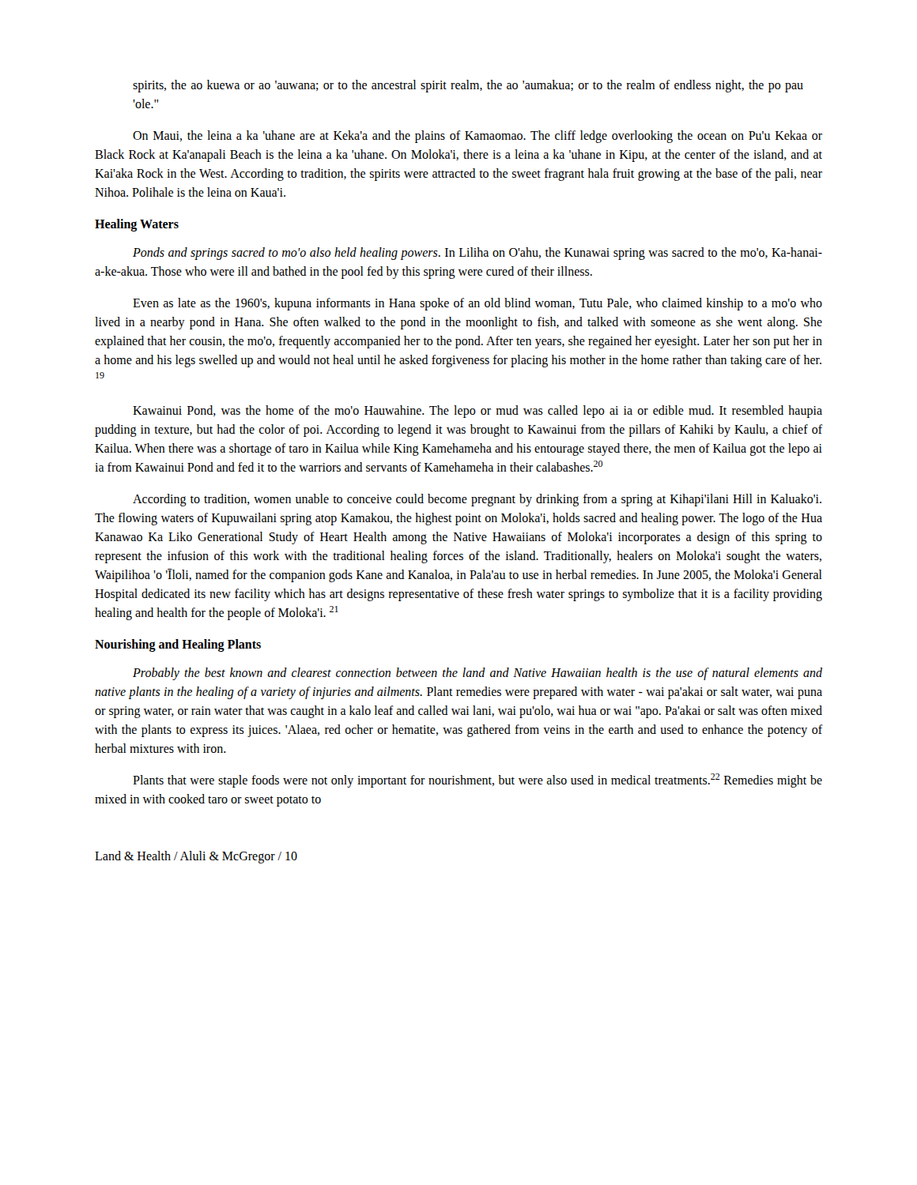spirits, the ao kuewa or ao 'auwana; or to the ancestral spirit realm, the ao 'aumakua; or to the realm of endless night, the po pau 'ole."
On Maui, the leina a ka 'uhane are at Keka'a and the plains of Kamaomao. The cliff ledge overlooking the ocean on Pu'u Kekaa or Black Rock at Ka'anapali Beach is the leina a ka 'uhane. On Moloka'i, there is a leina a ka 'uhane in Kipu, at the center of the island, and at Kai'aka Rock in the West. According to tradition, the spirits were attracted to the sweet fragrant hala fruit growing at the base of the pali, near Nihoa. Polihale is the leina on Kaua'i.
Healing Waters
Ponds and springs sacred to mo'o also held healing powers. In Liliha on O'ahu, the Kunawai spring was sacred to the mo'o, Ka-hanai-a-ke-akua. Those who were ill and bathed in the pool fed by this spring were cured of their illness.
Even as late as the 1960's, kupuna informants in Hana spoke of an old blind woman, Tutu Pale, who claimed kinship to a mo'o who lived in a nearby pond in Hana. She often walked to the pond in the moonlight to fish, and talked with someone as she went along. She explained that her cousin, the mo'o, frequently accompanied her to the pond. After ten years, she regained her eyesight. Later her son put her in a home and his legs swelled up and would not heal until he asked forgiveness for placing his mother in the home rather than taking care of her. 19
Kawainui Pond, was the home of the mo'o Hauwahine. The lepo or mud was called lepo ai ia or edible mud. It resembled haupia pudding in texture, but had the color of poi. According to legend it was brought to Kawainui from the pillars of Kahiki by Kaulu, a chief of Kailua. When there was a shortage of taro in Kailua while King Kamehameha and his entourage stayed there, the men of Kailua got the lepo ai ia from Kawainui Pond and fed it to the warriors and servants of Kamehameha in their calabashes.20
According to tradition, women unable to conceive could become pregnant by drinking from a spring at Kihapi'ilani Hill in Kaluako'i. The flowing waters of Kupuwailani spring atop Kamakou, the highest point on Moloka'i, holds sacred and healing power. The logo of the Hua Kanawao Ka Liko Generational Study of Heart Health among the Native Hawaiians of Moloka'i incorporates a design of this spring to represent the infusion of this work with the traditional healing forces of the island. Traditionally, healers on Moloka'i sought the waters, Waipilihoa 'o 'Īloli, named for the companion gods Kane and Kanaloa, in Pala'au to use in herbal remedies. In June 2005, the Moloka'i General Hospital dedicated its new facility which has art designs representative of these fresh water springs to symbolize that it is a facility providing healing and health for the people of Moloka'i. 21
Nourishing and Healing Plants
Probably the best known and clearest connection between the land and Native Hawaiian health is the use of natural elements and native plants in the healing of a variety of injuries and ailments. Plant remedies were prepared with water - wai pa'akai or salt water, wai puna or spring water, or rain water that was caught in a kalo leaf and called wai lani, wai pu'olo, wai hua or wai "apo. Pa'akai or salt was often mixed with the plants to express its juices. 'Alaea, red ocher or hematite, was gathered from veins in the earth and used to enhance the potency of herbal mixtures with iron.
Plants that were staple foods were not only important for nourishment, but were also used in medical treatments.22 Remedies might be mixed in with cooked taro or sweet potato to
Land & Health / Aluli & McGregor / 10